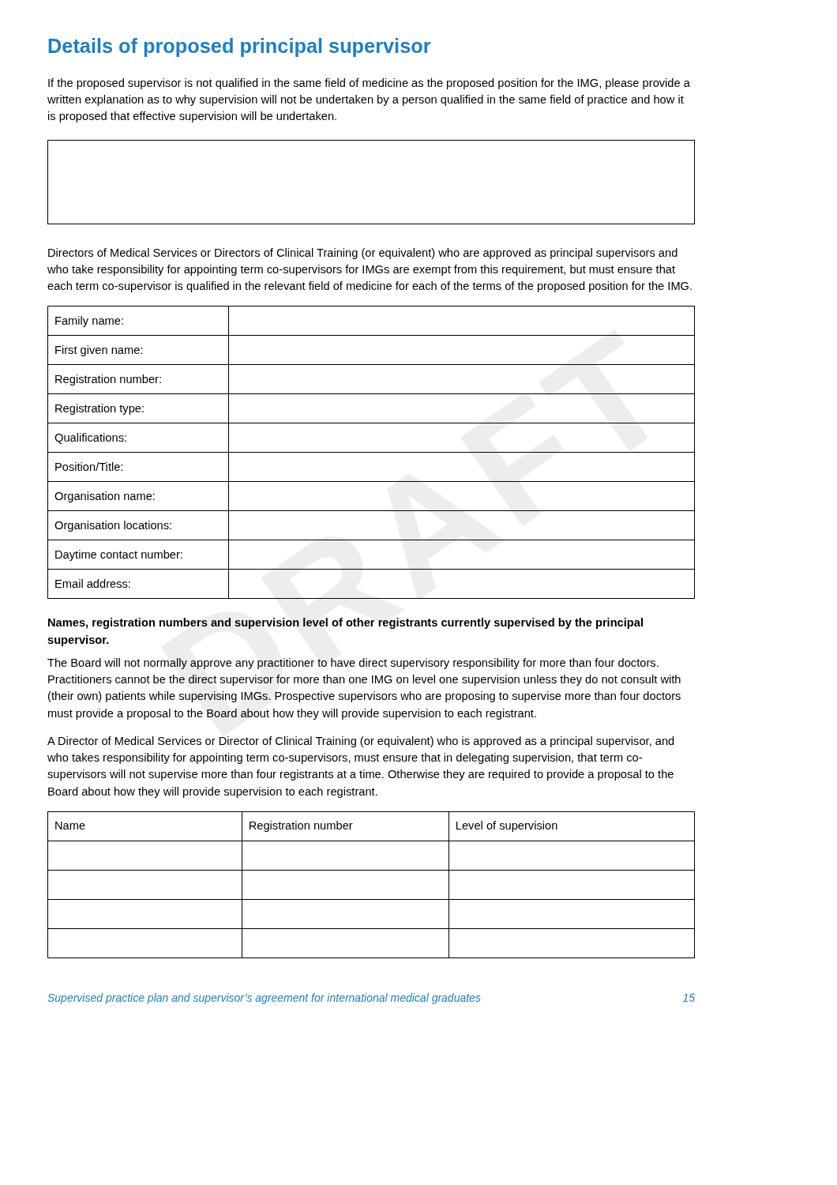DRAFT
Details of proposed principal supervisor
If the proposed supervisor is not qualified in the same field of medicine as the proposed position for the IMG, please provide a written explanation as to why supervision will not be undertaken by a person qualified in the same field of practice and how it is proposed that effective supervision will be undertaken.
Directors of Medical Services or Directors of Clinical Training (or equivalent) who are approved as principal supervisors and who take responsibility for appointing term co-supervisors for IMGs are exempt from this requirement, but must ensure that each term co-supervisor is qualified in the relevant field of medicine for each of the terms of the proposed position for the IMG.
| Family name: | |
| First given name: | |
| Registration number: | |
| Registration type: | |
| Qualifications: | |
| Position/Title: | |
| Organisation name: | |
| Organisation locations: | |
| Daytime contact number: | |
| Email address: | |
Names, registration numbers and supervision level of other registrants currently supervised by the principal supervisor.
The Board will not normally approve any practitioner to have direct supervisory responsibility for more than four doctors. Practitioners cannot be the direct supervisor for more than one IMG on level one supervision unless they do not consult with (their own) patients while supervising IMGs. Prospective supervisors who are proposing to supervise more than four doctors must provide a proposal to the Board about how they will provide supervision to each registrant.
A Director of Medical Services or Director of Clinical Training (or equivalent) who is approved as a principal supervisor, and who takes responsibility for appointing term co-supervisors, must ensure that in delegating supervision, that term co-supervisors will not supervise more than four registrants at a time. Otherwise they are required to provide a proposal to the Board about how they will provide supervision to each registrant.
| Name | Registration number | Level of supervision |
| --- | --- | --- |
Supervised practice plan and supervisor’s agreement for international medical graduates 15